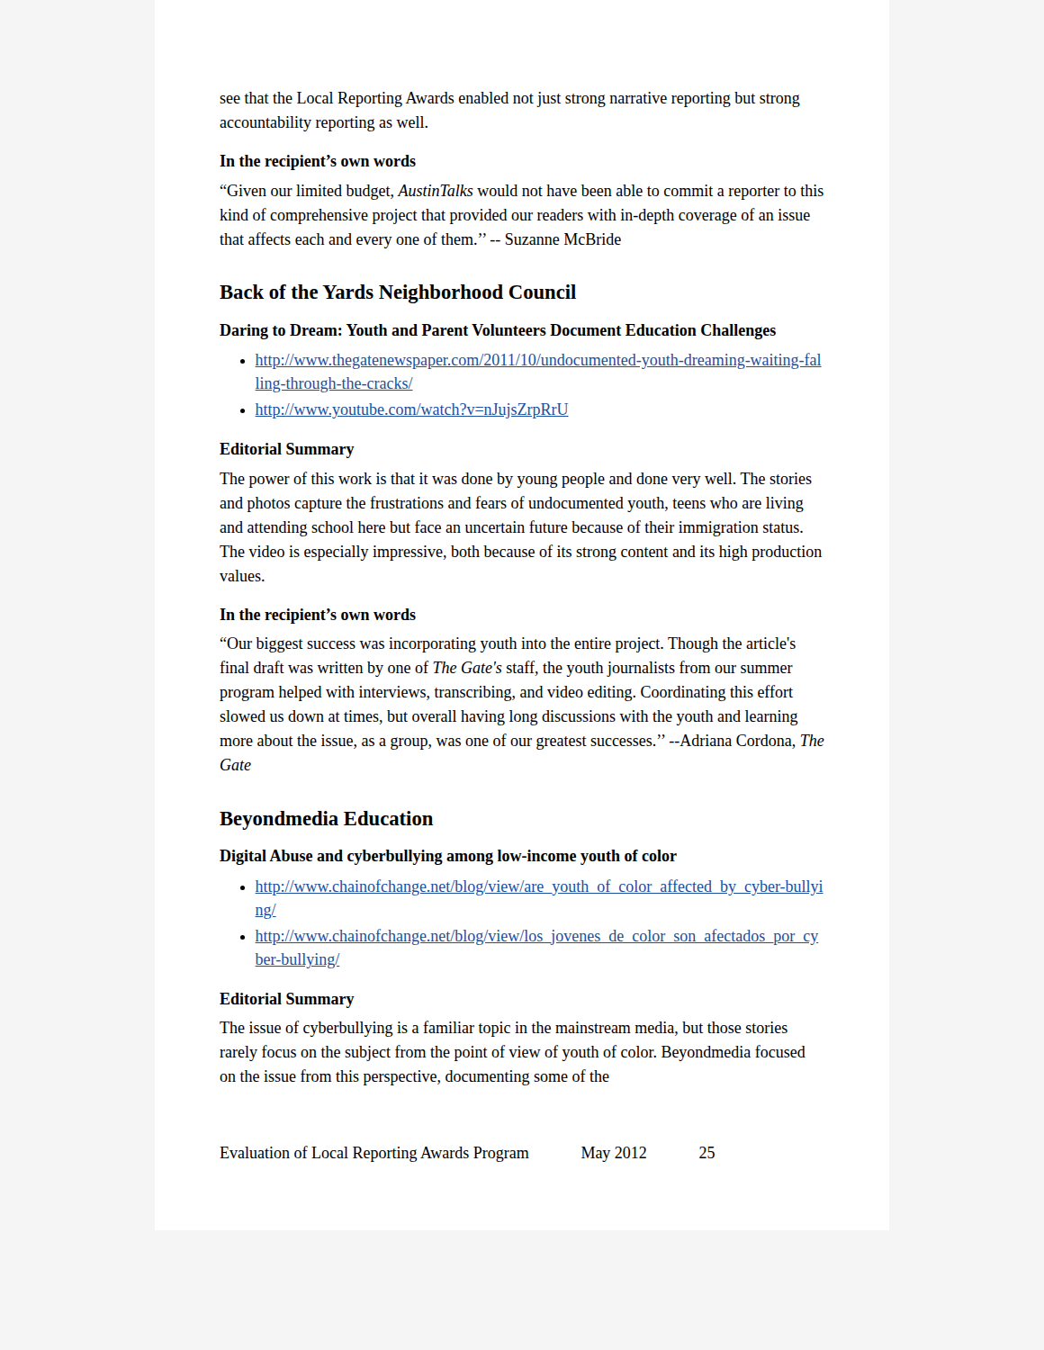see that the Local Reporting Awards enabled not just strong narrative reporting but strong accountability reporting as well.
In the recipient’s own words
“Given our limited budget, AustinTalks would not have been able to commit a reporter to this kind of comprehensive project that provided our readers with in-depth coverage of an issue that affects each and every one of them.’’ -- Suzanne McBride
Back of the Yards Neighborhood Council
Daring to Dream: Youth and Parent Volunteers Document Education Challenges
http://www.thegatenewspaper.com/2011/10/undocumented-youth-dreaming-waiting-falling-through-the-cracks/
http://www.youtube.com/watch?v=nJujsZrpRrU
Editorial Summary
The power of this work is that it was done by young people and done very well. The stories and photos capture the frustrations and fears of undocumented youth, teens who are living and attending school here but face an uncertain future because of their immigration status. The video is especially impressive, both because of its strong content and its high production values.
In the recipient’s own words
“Our biggest success was incorporating youth into the entire project. Though the article's final draft was written by one of The Gate's staff, the youth journalists from our summer program helped with interviews, transcribing, and video editing. Coordinating this effort slowed us down at times, but overall having long discussions with the youth and learning more about the issue, as a group, was one of our greatest successes.’’ --Adriana Cordona, The Gate
Beyondmedia Education
Digital Abuse and cyberbullying among low-income youth of color
http://www.chainofchange.net/blog/view/are_youth_of_color_affected_by_cyber-bullying/
http://www.chainofchange.net/blog/view/los_jovenes_de_color_son_afectados_por_cyber-bullying/
Editorial Summary
The issue of cyberbullying is a familiar topic in the mainstream media, but those stories rarely focus on the subject from the point of view of youth of color. Beyondmedia focused on the issue from this perspective, documenting some of the
Evaluation of Local Reporting Awards Program May 2012 25